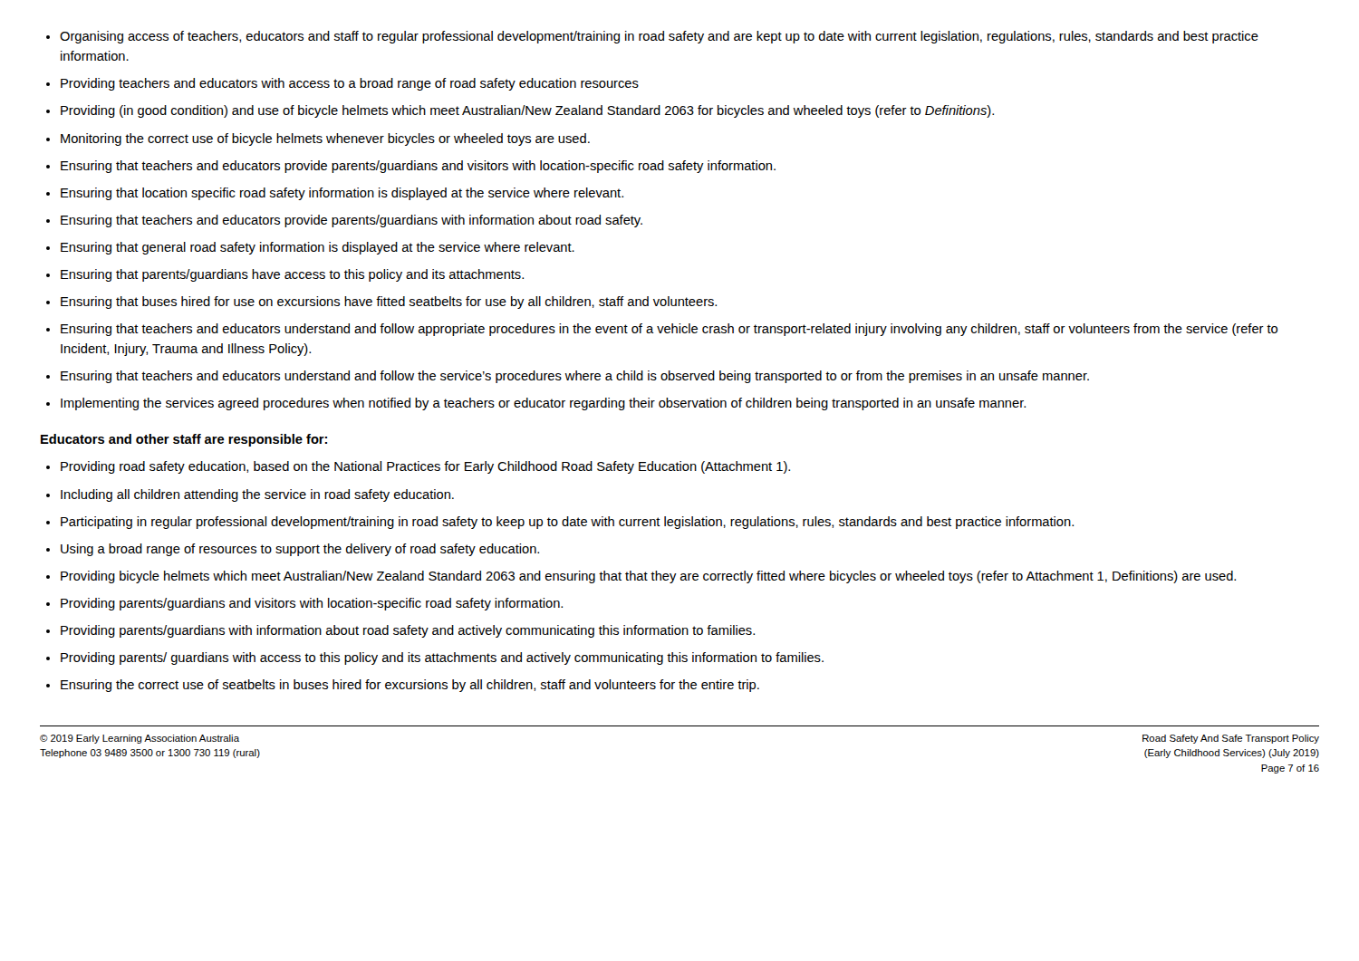Organising access of teachers, educators and staff to regular professional development/training in road safety and are kept up to date with current legislation, regulations, rules, standards and best practice information.
Providing teachers and educators with access to a broad range of road safety education resources
Providing (in good condition) and use of bicycle helmets which meet Australian/New Zealand Standard 2063 for bicycles and wheeled toys (refer to Definitions).
Monitoring the correct use of bicycle helmets whenever bicycles or wheeled toys are used.
Ensuring that teachers and educators provide parents/guardians and visitors with location-specific road safety information.
Ensuring that location specific road safety information is displayed at the service where relevant.
Ensuring that teachers and educators provide parents/guardians with information about road safety.
Ensuring that general road safety information is displayed at the service where relevant.
Ensuring that parents/guardians have access to this policy and its attachments.
Ensuring that buses hired for use on excursions have fitted seatbelts for use by all children, staff and volunteers.
Ensuring that teachers and educators understand and follow appropriate procedures in the event of a vehicle crash or transport-related injury involving any children, staff or volunteers from the service (refer to Incident, Injury, Trauma and Illness Policy).
Ensuring that teachers and educators understand and follow the service’s procedures where a child is observed being transported to or from the premises in an unsafe manner.
Implementing the services agreed procedures when notified by a teachers or educator regarding their observation of children being transported in an unsafe manner.
Educators and other staff are responsible for:
Providing road safety education, based on the National Practices for Early Childhood Road Safety Education (Attachment 1).
Including all children attending the service in road safety education.
Participating in regular professional development/training in road safety to keep up to date with current legislation, regulations, rules, standards and best practice information.
Using a broad range of resources to support the delivery of road safety education.
Providing bicycle helmets which meet Australian/New Zealand Standard 2063 and ensuring that that they are correctly fitted where bicycles or wheeled toys (refer to Attachment 1, Definitions) are used.
Providing parents/guardians and visitors with location-specific road safety information.
Providing parents/guardians with information about road safety and actively communicating this information to families.
Providing parents/ guardians with access to this policy and its attachments and actively communicating this information to families.
Ensuring the correct use of seatbelts in buses hired for excursions by all children, staff and volunteers for the entire trip.
© 2019 Early Learning Association Australia
Telephone 03 9489 3500 or 1300 730 119 (rural)
Road Safety And Safe Transport Policy
(Early Childhood Services) (July 2019)
Page 7 of 16